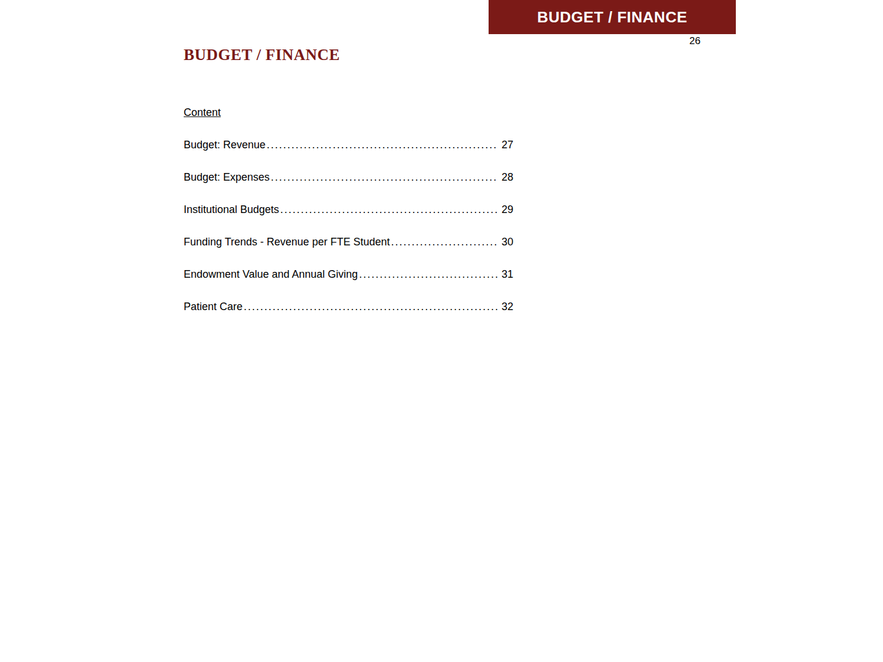BUDGET / FINANCE
26
BUDGET / FINANCE
Content
Budget: Revenue ................................................................................................................. 27
Budget: Expenses ................................................................................................................. 28
Institutional Budgets ................................................................................................................. 29
Funding Trends - Revenue per FTE Student ................................................................................................................. 30
Endowment Value and Annual Giving ................................................................................................................. 31
Patient Care ................................................................................................................. 32